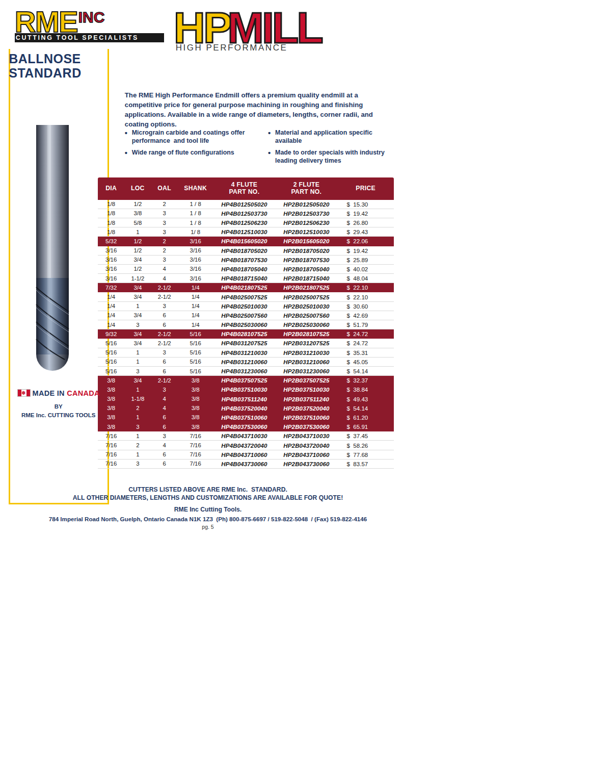RME INC
Cutting Tool Specialists
HP MILL
High Performance
BALLNOSE
STANDARD
The RME High Performance Endmill offers a premium quality endmill at a competitive price for general purpose machining in roughing and finishing applications. Available in a wide range of diameters, lengths, corner radii, and coating options.
Micrograin carbide and coatings offer performance and tool life
Wide range of flute configurations
Material and application specific available
Made to order specials with industry leading delivery times
❄MADE IN CANADA
BY
RME Inc. CUTTING TOOLS
| DIA | LOC | OAL | SHANK | 4 FLUTE PART NO. | 2 FLUTE PART NO. | PRICE |
| --- | --- | --- | --- | --- | --- | --- |
| 1/8 | 1/2 | 2 | 1 / 8 | HP4B012505020 | HP2B012505020 | $ 15.30 |
| 1/8 | 3/8 | 3 | 1 / 8 | HP4B012503730 | HP2B012503730 | $ 19.42 |
| 1/8 | 5/8 | 3 | 1 / 8 | HP4B012506230 | HP2B012506230 | $ 26.80 |
| 1/8 | 1 | 3 | 1/ 8 | HP4B012510030 | HP2B012510030 | $ 29.43 |
| 5/32 | 1/2 | 2 | 3/16 | HP4B015605020 | HP2B015605020 | $ 22.06 |
| 3/16 | 1/2 | 2 | 3/16 | HP4B018705020 | HP2B018705020 | $ 19.42 |
| 3/16 | 3/4 | 3 | 3/16 | HP4B018707530 | HP2B018707530 | $ 25.89 |
| 3/16 | 1/2 | 4 | 3/16 | HP4B018705040 | HP2B018705040 | $ 40.02 |
| 3/16 | 1-1/2 | 4 | 3/16 | HP4B018715040 | HP2B018715040 | $ 48.04 |
| 7/32 | 3/4 | 2-1/2 | 1/4 | HP4B021807525 | HP2B021807525 | $ 22.10 |
| 1/4 | 3/4 | 2-1/2 | 1/4 | HP4B025007525 | HP2B025007525 | $ 22.10 |
| 1/4 | 1 | 3 | 1/4 | HP4B025010030 | HP2B025010030 | $ 30.60 |
| 1/4 | 3/4 | 6 | 1/4 | HP4B025007560 | HP2B025007560 | $ 42.69 |
| 1/4 | 3 | 6 | 1/4 | HP4B025030060 | HP2B025030060 | $ 51.79 |
| 9/32 | 3/4 | 2-1/2 | 5/16 | HP4B028107525 | HP2B028107525 | $ 24.72 |
| 5/16 | 3/4 | 2-1/2 | 5/16 | HP4B031207525 | HP2B031207525 | $ 24.72 |
| 5/16 | 1 | 3 | 5/16 | HP4B031210030 | HP2B031210030 | $ 35.31 |
| 5/16 | 1 | 6 | 5/16 | HP4B031210060 | HP2B031210060 | $ 45.05 |
| 5/16 | 3 | 6 | 5/16 | HP4B031230060 | HP2B031230060 | $ 54.14 |
| 3/8 | 3/4 | 2-1/2 | 3/8 | HP4B037507525 | HP2B037507525 | $ 32.37 |
| 3/8 | 1 | 3 | 3/8 | HP4B037510030 | HP2B037510030 | $ 38.84 |
| 3/8 | 1-1/8 | 4 | 3/8 | HP4B037511240 | HP2B037511240 | $ 49.43 |
| 3/8 | 2 | 4 | 3/8 | HP4B037520040 | HP2B037520040 | $ 54.14 |
| 3/8 | 1 | 6 | 3/8 | HP4B037510060 | HP2B037510060 | $ 61.20 |
| 3/8 | 3 | 6 | 3/8 | HP4B037530060 | HP2B037530060 | $ 65.91 |
| 7/16 | 1 | 3 | 7/16 | HP4B043710030 | HP2B043710030 | $ 37.45 |
| 7/16 | 2 | 4 | 7/16 | HP4B043720040 | HP2B043720040 | $ 58.26 |
| 7/16 | 1 | 6 | 7/16 | HP4B043710060 | HP2B043710060 | $ 77.68 |
| 7/16 | 3 | 6 | 7/16 | HP4B043730060 | HP2B043730060 | $ 83.57 |
CUTTERS LISTED ABOVE ARE RME Inc. STANDARD.
ALL OTHER DIAMETERS, LENGTHS AND CUSTOMIZATIONS ARE AVAILABLE FOR QUOTE!
RME Inc Cutting Tools.
784 Imperial Road North, Guelph, Ontario Canada N1K 1Z3 (Ph) 800-875-6697 / 519-822-5048 / (Fax) 519-822-4146
pg. 5